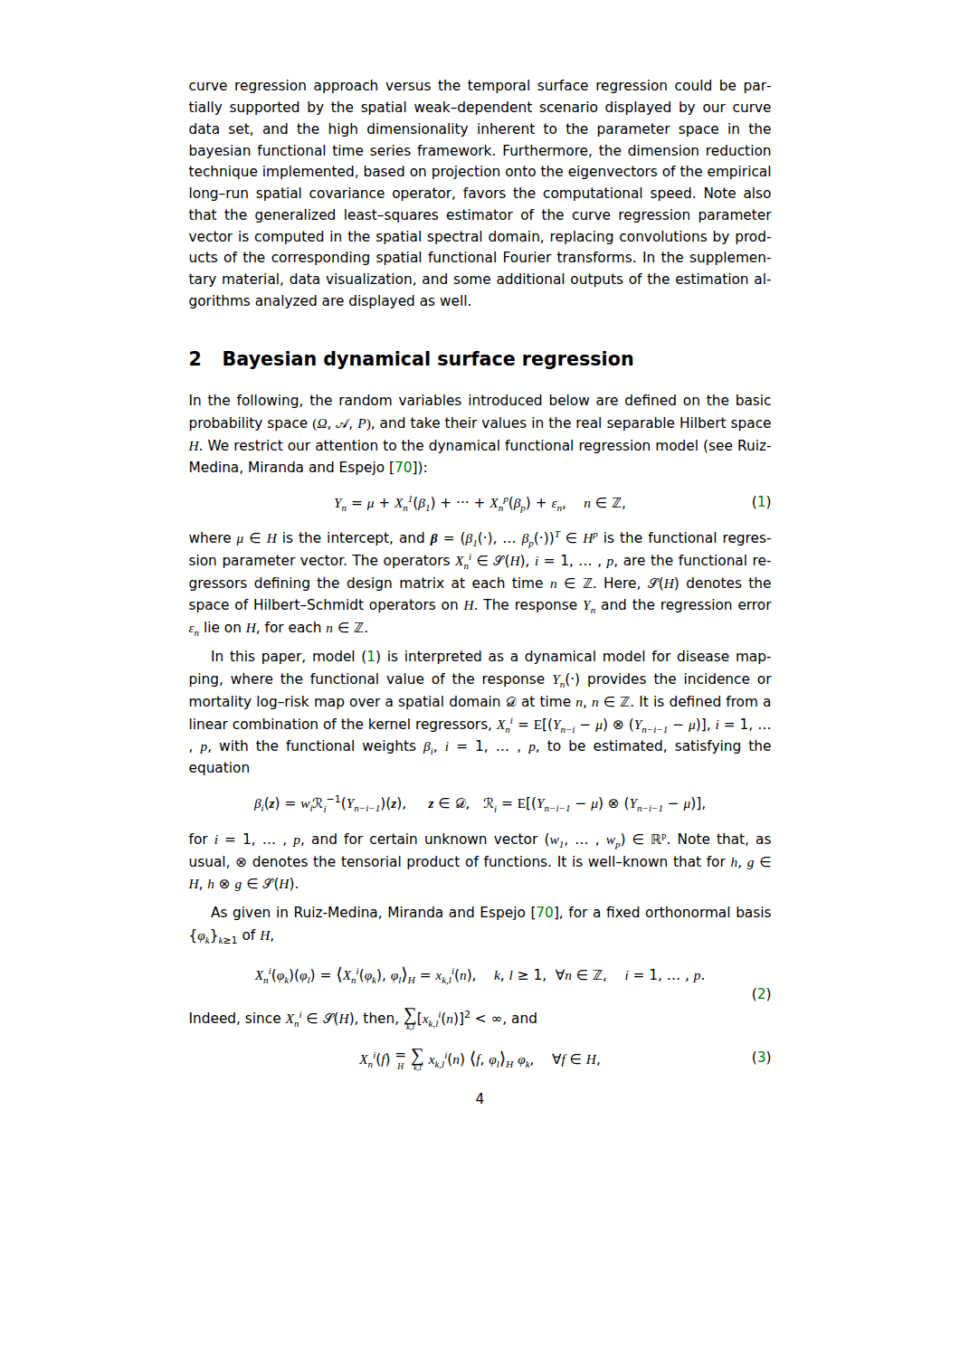curve regression approach versus the temporal surface regression could be partially supported by the spatial weak–dependent scenario displayed by our curve data set, and the high dimensionality inherent to the parameter space in the bayesian functional time series framework. Furthermore, the dimension reduction technique implemented, based on projection onto the eigenvectors of the empirical long–run spatial covariance operator, favors the computational speed. Note also that the generalized least–squares estimator of the curve regression parameter vector is computed in the spatial spectral domain, replacing convolutions by products of the corresponding spatial functional Fourier transforms. In the supplementary material, data visualization, and some additional outputs of the estimation algorithms analyzed are displayed as well.
2 Bayesian dynamical surface regression
In the following, the random variables introduced below are defined on the basic probability space (Ω, 𝒜, P), and take their values in the real separable Hilbert space H. We restrict our attention to the dynamical functional regression model (see Ruiz-Medina, Miranda and Espejo [70]):
Yn = μ + Xn1(β1) + ··· + Xnp(βp) + εn, n ∈ ℤ, (1)
where μ ∈ H is the intercept, and β = (β1(·), … βp(·))T ∈ Hp is the functional regression parameter vector. The operators Xni ∈ 𝒮(H), i = 1, … , p, are the functional regressors defining the design matrix at each time n ∈ ℤ. Here, 𝒮(H) denotes the space of Hilbert–Schmidt operators on H. The response Yn and the regression error εn lie on H, for each n ∈ ℤ.
In this paper, model (1) is interpreted as a dynamical model for disease mapping, where the functional value of the response Yn(·) provides the incidence or mortality log–risk map over a spatial domain 𝒟 at time n, n ∈ ℤ. It is defined from a linear combination of the kernel regressors, Xni = E[(Yn−i − μ) ⊗ (Yn−i−1 − μ)], i = 1, … , p, with the functional weights βi, i = 1, … , p, to be estimated, satisfying the equation
βi(z) = wi ℛi−1(Yn−i−1)(z), z ∈ 𝒟, ℛi = E[(Yn−i−1 − μ) ⊗ (Yn−i−1 − μ)],
for i = 1, … , p, and for certain unknown vector (w1, … , wp) ∈ ℝp. Note that, as usual, ⊗ denotes the tensorial product of functions. It is well–known that for h, g ∈ H, h ⊗ g ∈ 𝒮(H).
As given in Ruiz-Medina, Miranda and Espejo [70], for a fixed orthonormal basis {φk}k≥1 of H,
Xni(φk)(φl) = ⟨Xni(φk), φl⟩H = xk,li(n), k, l ≥ 1, ∀n ∈ ℤ, i = 1, … , p. (2)
Indeed, since Xni ∈ 𝒮(H), then, ∑k,l[xk,li(n)]2 < ∞, and
Xni(f) =H ∑k,l xk,li(n) ⟨f, φl⟩H φk, ∀f ∈ H, (3)
4